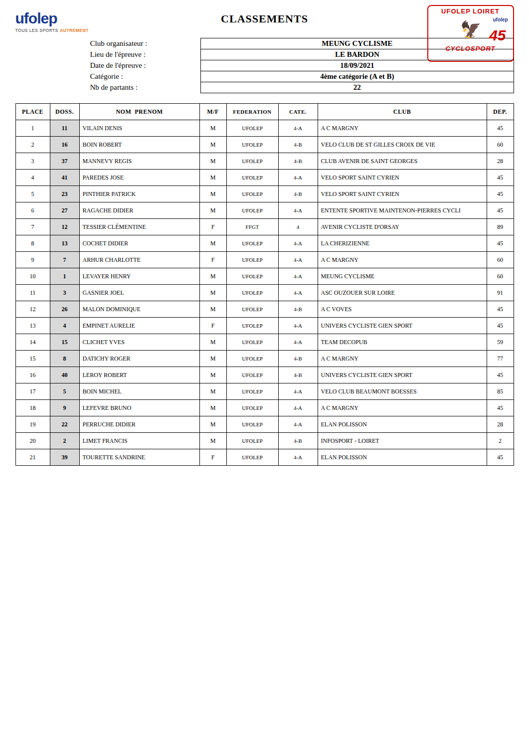ufolep
TOUS LES SPORTS AUTREMENT
UFOLEP LOIRET
ufolep
🦅
45
CYCLOSPORT
CLASSEMENTS
| Club organisateur : | | MEUNG CYCLISME |
| Lieu de l'épreuve : | | LE BARDON |
| Date de l'épreuve : | | 18/09/2021 |
| Catégorie : | | 4ème catégorie (A et B) |
| Nb de partants : | | 22 |
| PLACE | DOSS. | NOM PRENOM | M/F | FEDERATION | CATE. | CLUB | DEP. |
| --- | --- | --- | --- | --- | --- | --- | --- |
| 1 | 11 | VILAIN DENIS | M | UFOLEP | 4-A | A C MARGNY | 45 |
| 2 | 16 | BOIN ROBERT | M | UFOLEP | 4-B | VELO CLUB DE ST GILLES CROIX DE VIE | 60 |
| 3 | 37 | MANNEVY REGIS | M | UFOLEP | 4-B | CLUB AVENIR DE SAINT GEORGES | 28 |
| 4 | 41 | PAREDES JOSE | M | UFOLEP | 4-A | VELO SPORT SAINT CYRIEN | 45 |
| 5 | 23 | PINTHIER PATRICK | M | UFOLEP | 4-B | VELO SPORT SAINT CYRIEN | 45 |
| 6 | 27 | RAGACHE DIDIER | M | UFOLEP | 4-A | ENTENTE SPORTIVE MAINTENON-PIERRES CYCLI | 45 |
| 7 | 12 | TESSIER CLÉMENTINE | F | FFGT | 4 | AVENIR CYCLISTE D'ORSAY | 89 |
| 8 | 13 | COCHET DIDIER | M | UFOLEP | 4-A | LA CHERIZIENNE | 45 |
| 9 | 7 | ARHUR CHARLOTTE | F | UFOLEP | 4-A | A C MARGNY | 60 |
| 10 | 1 | LEVAYER HENRY | M | UFOLEP | 4-A | MEUNG CYCLISME | 60 |
| 11 | 3 | GASNIER JOEL | M | UFOLEP | 4-A | ASC OUZOUER SUR LOIRE | 91 |
| 12 | 26 | MALON DOMINIQUE | M | UFOLEP | 4-B | A C VOVES | 45 |
| 13 | 4 | EMPINET AURELIE | F | UFOLEP | 4-A | UNIVERS CYCLISTE GIEN SPORT | 45 |
| 14 | 15 | CLICHET YVES | M | UFOLEP | 4-A | TEAM DECOPUB | 59 |
| 15 | 8 | DATICHY ROGER | M | UFOLEP | 4-B | A C MARGNY | 77 |
| 16 | 40 | LEROY ROBERT | M | UFOLEP | 4-B | UNIVERS CYCLISTE GIEN SPORT | 45 |
| 17 | 5 | BOIN MICHEL | M | UFOLEP | 4-A | VELO CLUB BEAUMONT BOESSES | 85 |
| 18 | 9 | LEFEVRE BRUNO | M | UFOLEP | 4-A | A C MARGNY | 45 |
| 19 | 22 | PERRUCHE DIDIER | M | UFOLEP | 4-A | ELAN POLISSON | 28 |
| 20 | 2 | LIMET FRANCIS | M | UFOLEP | 4-B | INFOSPORT - LOIRET | 2 |
| 21 | 39 | TOURETTE SANDRINE | F | UFOLEP | 4-A | ELAN POLISSON | 45 |